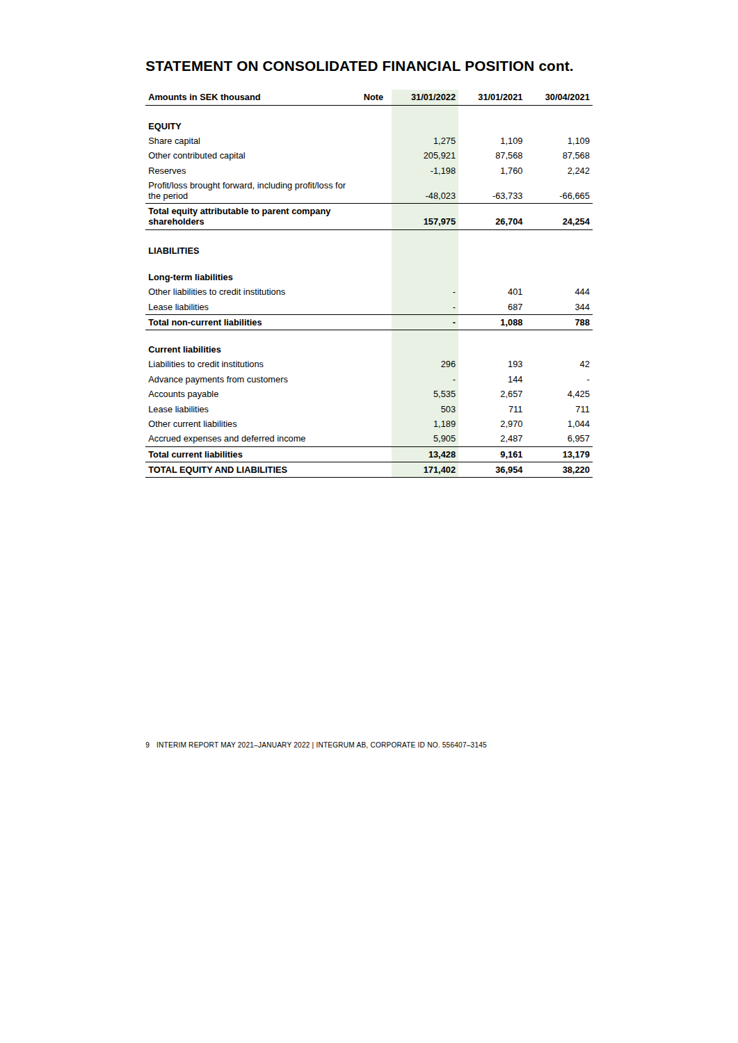STATEMENT ON CONSOLIDATED FINANCIAL POSITION cont.
| Amounts in SEK thousand | Note | 31/01/2022 | 31/01/2021 | 30/04/2021 |
| --- | --- | --- | --- | --- |
| EQUITY | | | | |
| Share capital | | 1,275 | 1,109 | 1,109 |
| Other contributed capital | | 205,921 | 87,568 | 87,568 |
| Reserves | | -1,198 | 1,760 | 2,242 |
| Profit/loss brought forward, including profit/loss for the period | | -48,023 | -63,733 | -66,665 |
| Total equity attributable to parent company shareholders | | 157,975 | 26,704 | 24,254 |
| LIABILITIES | | | | |
| Long-term liabilities | | | | |
| Other liabilities to credit institutions | | - | 401 | 444 |
| Lease liabilities | | - | 687 | 344 |
| Total non-current liabilities | | - | 1,088 | 788 |
| Current liabilities | | | | |
| Liabilities to credit institutions | | 296 | 193 | 42 |
| Advance payments from customers | | - | 144 | - |
| Accounts payable | | 5,535 | 2,657 | 4,425 |
| Lease liabilities | | 503 | 711 | 711 |
| Other current liabilities | | 1,189 | 2,970 | 1,044 |
| Accrued expenses and deferred income | | 5,905 | 2,487 | 6,957 |
| Total current liabilities | | 13,428 | 9,161 | 13,179 |
| TOTAL EQUITY AND LIABILITIES | | 171,402 | 36,954 | 38,220 |
9 INTERIM REPORT MAY 2021–JANUARY 2022 | INTEGRUM AB, CORPORATE ID NO. 556407–3145